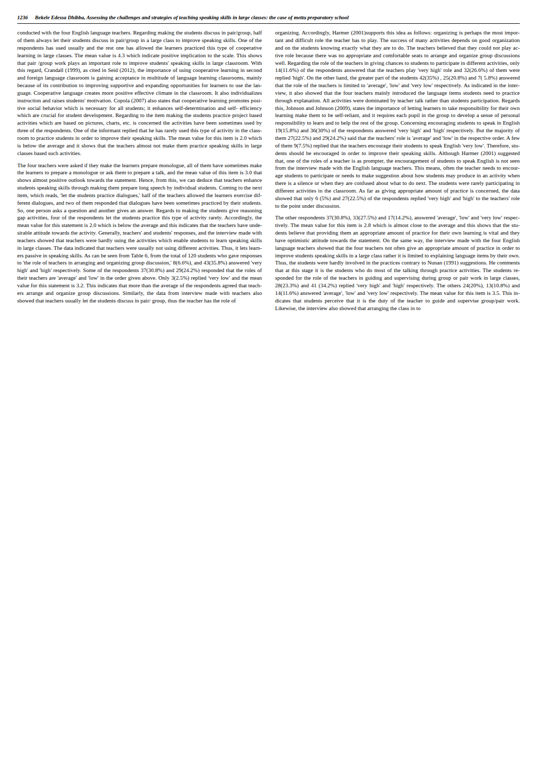1236 Bekele Edessa Dhibba, Assessing the challenges and strategies of teaching speaking skills in large classes: the case of mettu preparatory school
conducted with the four English language teachers. Regarding making the students discuss in pair/group, half of them always let their students discuss in pair/group in a large class to improve speaking skills. One of the respondents has used usually and the rest one has allowed the learners practiced this type of cooperative learning in large classes. The mean value is 4.3 which indicate positive implication to the scale. This shows that pair /group work plays an important role to improve students' speaking skills in large classroom. With this regard, Crandall (1999), as cited in Seid (2012), the importance of using cooperative learning in second and foreign language classroom is gaining acceptance in multitude of language learning classrooms, mainly because of its contribution to improving supportive and expanding opportunities for learners to use the language. Cooperative language creates more positive effective climate in the classroom. It also individualizes instruction and raises students' motivation. Copola (2007) also states that cooperative learning promotes positive social behavior which is necessary for all students; it enhances self-determination and self- efficiency which are crucial for student development. Regarding to the item making the students practice project based activities which are based on pictures, charts, etc. is concerned the activities have been sometimes used by three of the respondents. One of the informant replied that he has rarely used this type of activity in the classroom to practice students in order to improve their speaking skills. The mean value for this item is 2.0 which is below the average and it shows that the teachers almost not make them practice speaking skills in large classes based such activities.
The four teachers were asked if they make the learners prepare monologue, all of them have sometimes make the learners to prepare a monologue or ask them to prepare a talk, and the mean value of this item is 3.0 that shows almost positive outlook towards the statement. Hence, from this, we can deduce that teachers enhance students speaking skills through making them prepare long speech by individual students. Coming to the next item, which reads, 'let the students practice dialogues,' half of the teachers allowed the learners exercise different dialogues, and two of them responded that dialogues have been sometimes practiced by their students. So, one person asks a question and another gives an answer. Regards to making the students give reasoning gap activities, four of the respondents let the students practice this type of activity rarely. Accordingly, the mean value for this statement is 2.0 which is below the average and this indicates that the teachers have undesirable attitude towards the activity. Generally, teachers' and students' responses, and the interview made with teachers showed that teachers were hardly using the activities which enable students to learn speaking skills in large classes. The data indicated that teachers were usually not using different activities. Thus, it lets learners passive in speaking skills. As can be seen from Table 6, from the total of 120 students who gave responses to 'the role of teachers in arranging and organizing group discussion,' 8(6.6%), and 43(35.8%) answered 'very high' and 'high' respectively. Some of the respondents 37(30.8%) and 29(24.2%) responded that the roles of their teachers are 'average' and 'low' in the order given above. Only 3(2.5%) replied 'very low' and the mean value for this statement is 3.2. This indicates that more than the average of the respondents agreed that teachers arrange and organize group discussions. Similarly, the data from interview made with teachers also showed that teachers usually let the students discuss in pair/ group, thus the teacher has the role of
organizing. Accordingly, Harmer (2001)supports this idea as follows: organizing is perhaps the most important and difficult role the teacher has to play. The success of many activities depends on good organization and on the students knowing exactly what they are to do. The teachers believed that they could not play active role because there was no appropriate and comfortable seats to arrange and organize group discussions well. Regarding the role of the teachers in giving chances to students to participate in different activities, only 14(11.6%) of the respondents answered that the teachers play 'very high' role and 32(26.6%) of them were replied 'high'. On the other hand, the greater part of the students 42(35%) , 25(20.8%) and 7( 5.8%) answered that the role of the teachers is limited to 'average', 'low' and 'very low' respectively. As indicated in the interview, it also showed that the four teachers mainly introduced the language items students need to practice through explanation. All activities were dominated by teacher talk rather than students participation. Regards this, Johnson and Johnson (2009), states the importance of letting learners to take responsibility for their own learning make them to be self-reliant, and it requires each pupil in the group to develop a sense of personal responsibility to learn and to help the rest of the group. Concerning encouraging students to speak in English 19(15.8%) and 36(30%) of the respondents answered 'very high' and 'high' respectively. But the majority of them 27(22.5%) and 29(24.2%) said that the teachers' role is 'average' and 'low' in the respective order. A few of them 9(7.5%) replied that the teachers encourage their students to speak English 'very low'. Therefore, students should be encouraged in order to improve their speaking skills. Although Harmer (2001) suggested that, one of the roles of a teacher is as prompter, the encouragement of students to speak English is not seen from the interview made with the English language teachers. This means, often the teacher needs to encourage students to participate or needs to make suggestion about how students may produce in an activity when there is a silence or when they are confused about what to do next. The students were rarely participating in different activities in the classroom. As far as giving appropriate amount of practice is concerned, the data showed that only 6 (5%) and 27(22.5%) of the respondents replied 'very high' and 'high' to the teachers' role to the point under discussion.
The other respondents 37(30.8%), 33(27.5%) and 17(14.2%), answered 'average', 'low' and 'very low' respectively. The mean value for this item is 2.8 which is almost close to the average and this shows that the students believe that providing them an appropriate amount of practice for their own learning is vital and they have optimistic attitude towards the statement. On the same way, the interview made with the four English language teachers showed that the four teachers not often give an appropriate amount of practice in order to improve students speaking skills in a large class rather it is limited to explaining language items by their own. Thus, the students were hardly involved in the practices contrary to Nunan (1991) suggestions. He comments that at this stage it is the students who do most of the talking through practice activities. The students responded for the role of the teachers in guiding and supervising during group or pair work in large classes, 28(23.3%) and 41 (34.2%) replied 'very high' and 'high' respectively. The others 24(20%), 13(10.8%) and 14(11.6%) answered 'average', 'low' and 'very low' respectively. The mean value for this item is 3.5. This indicates that students perceive that it is the duty of the teacher to guide and supervise group/pair work. Likewise, the interview also showed that arranging the class in to